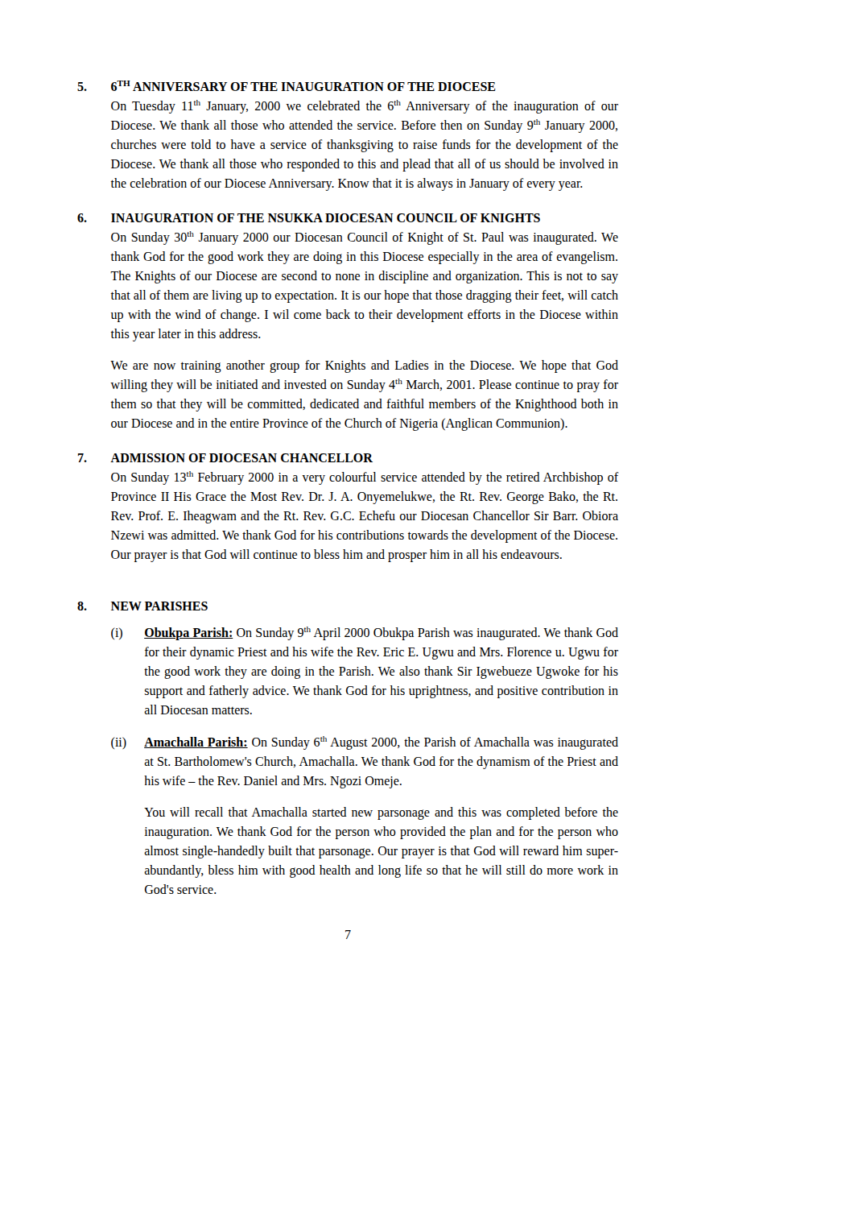5. 6TH ANNIVERSARY OF THE INAUGURATION OF THE DIOCESE
On Tuesday 11th January, 2000 we celebrated the 6th Anniversary of the inauguration of our Diocese. We thank all those who attended the service. Before then on Sunday 9th January 2000, churches were told to have a service of thanksgiving to raise funds for the development of the Diocese. We thank all those who responded to this and plead that all of us should be involved in the celebration of our Diocese Anniversary. Know that it is always in January of every year.
6. INAUGURATION OF THE NSUKKA DIOCESAN COUNCIL OF KNIGHTS
On Sunday 30th January 2000 our Diocesan Council of Knight of St. Paul was inaugurated. We thank God for the good work they are doing in this Diocese especially in the area of evangelism. The Knights of our Diocese are second to none in discipline and organization. This is not to say that all of them are living up to expectation. It is our hope that those dragging their feet, will catch up with the wind of change. I wil come back to their development efforts in the Diocese within this year later in this address.
We are now training another group for Knights and Ladies in the Diocese. We hope that God willing they will be initiated and invested on Sunday 4th March, 2001. Please continue to pray for them so that they will be committed, dedicated and faithful members of the Knighthood both in our Diocese and in the entire Province of the Church of Nigeria (Anglican Communion).
7. ADMISSION OF DIOCESAN CHANCELLOR
On Sunday 13th February 2000 in a very colourful service attended by the retired Archbishop of Province II His Grace the Most Rev. Dr. J. A. Onyemelukwe, the Rt. Rev. George Bako, the Rt. Rev. Prof. E. Iheagwam and the Rt. Rev. G.C. Echefu our Diocesan Chancellor Sir Barr. Obiora Nzewi was admitted. We thank God for his contributions towards the development of the Diocese. Our prayer is that God will continue to bless him and prosper him in all his endeavours.
8. NEW PARISHES
(i) Obukpa Parish: On Sunday 9th April 2000 Obukpa Parish was inaugurated. We thank God for their dynamic Priest and his wife the Rev. Eric E. Ugwu and Mrs. Florence u. Ugwu for the good work they are doing in the Parish. We also thank Sir Igwebueze Ugwoke for his support and fatherly advice. We thank God for his uprightness, and positive contribution in all Diocesan matters.
(ii) Amachalla Parish: On Sunday 6th August 2000, the Parish of Amachalla was inaugurated at St. Bartholomew's Church, Amachalla. We thank God for the dynamism of the Priest and his wife – the Rev. Daniel and Mrs. Ngozi Omeje.
You will recall that Amachalla started new parsonage and this was completed before the inauguration. We thank God for the person who provided the plan and for the person who almost single-handedly built that parsonage. Our prayer is that God will reward him super-abundantly, bless him with good health and long life so that he will still do more work in God's service.
7